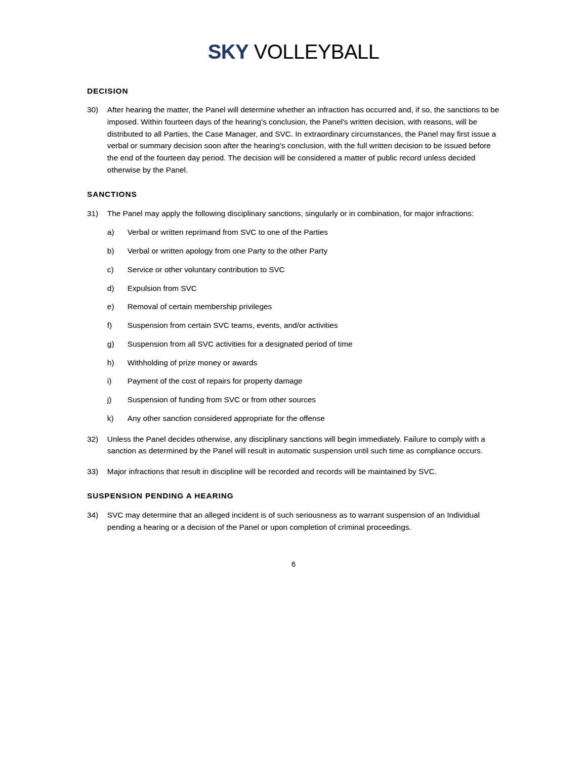SKY VOLLEYBALL
DECISION
30) After hearing the matter, the Panel will determine whether an infraction has occurred and, if so, the sanctions to be imposed. Within fourteen days of the hearing’s conclusion, the Panel's written decision, with reasons, will be distributed to all Parties, the Case Manager, and SVC. In extraordinary circumstances, the Panel may first issue a verbal or summary decision soon after the hearing’s conclusion, with the full written decision to be issued before the end of the fourteen day period. The decision will be considered a matter of public record unless decided otherwise by the Panel.
SANCTIONS
31) The Panel may apply the following disciplinary sanctions, singularly or in combination, for major infractions:
a) Verbal or written reprimand from SVC to one of the Parties
b) Verbal or written apology from one Party to the other Party
c) Service or other voluntary contribution to SVC
d) Expulsion from SVC
e) Removal of certain membership privileges
f) Suspension from certain SVC teams, events, and/or activities
g) Suspension from all SVC activities for a designated period of time
h) Withholding of prize money or awards
i) Payment of the cost of repairs for property damage
j) Suspension of funding from SVC or from other sources
k) Any other sanction considered appropriate for the offense
32) Unless the Panel decides otherwise, any disciplinary sanctions will begin immediately. Failure to comply with a sanction as determined by the Panel will result in automatic suspension until such time as compliance occurs.
33) Major infractions that result in discipline will be recorded and records will be maintained by SVC.
SUSPENSION PENDING A HEARING
34) SVC may determine that an alleged incident is of such seriousness as to warrant suspension of an Individual pending a hearing or a decision of the Panel or upon completion of criminal proceedings.
6